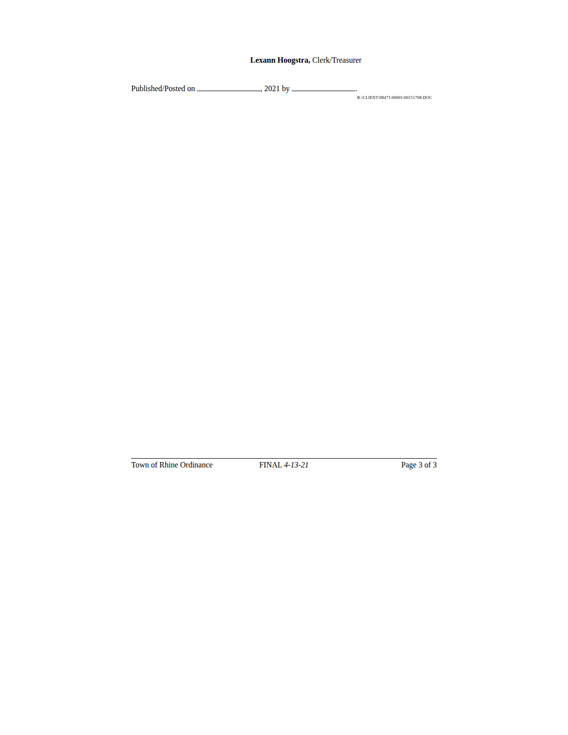Lexann Hoogstra, Clerk/Treasurer
Published/Posted on , 2021 by .
R:\CLIENT\08471\00001\00151708.DOC
Town of Rhine Ordinance
FINAL 4-13-21
Page 3 of 3